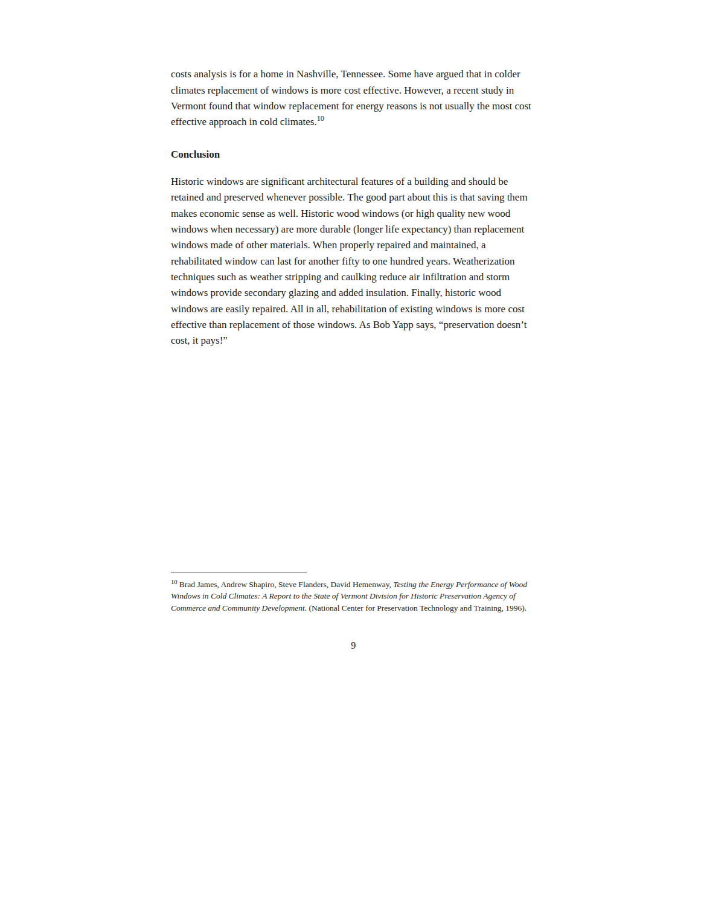costs analysis is for a home in Nashville, Tennessee. Some have argued that in colder climates replacement of windows is more cost effective. However, a recent study in Vermont found that window replacement for energy reasons is not usually the most cost effective approach in cold climates.10
Conclusion
Historic windows are significant architectural features of a building and should be retained and preserved whenever possible. The good part about this is that saving them makes economic sense as well. Historic wood windows (or high quality new wood windows when necessary) are more durable (longer life expectancy) than replacement windows made of other materials. When properly repaired and maintained, a rehabilitated window can last for another fifty to one hundred years. Weatherization techniques such as weather stripping and caulking reduce air infiltration and storm windows provide secondary glazing and added insulation. Finally, historic wood windows are easily repaired. All in all, rehabilitation of existing windows is more cost effective than replacement of those windows. As Bob Yapp says, “preservation doesn’t cost, it pays!”
10 Brad James, Andrew Shapiro, Steve Flanders, David Hemenway, Testing the Energy Performance of Wood Windows in Cold Climates: A Report to the State of Vermont Division for Historic Preservation Agency of Commerce and Community Development. (National Center for Preservation Technology and Training, 1996).
9